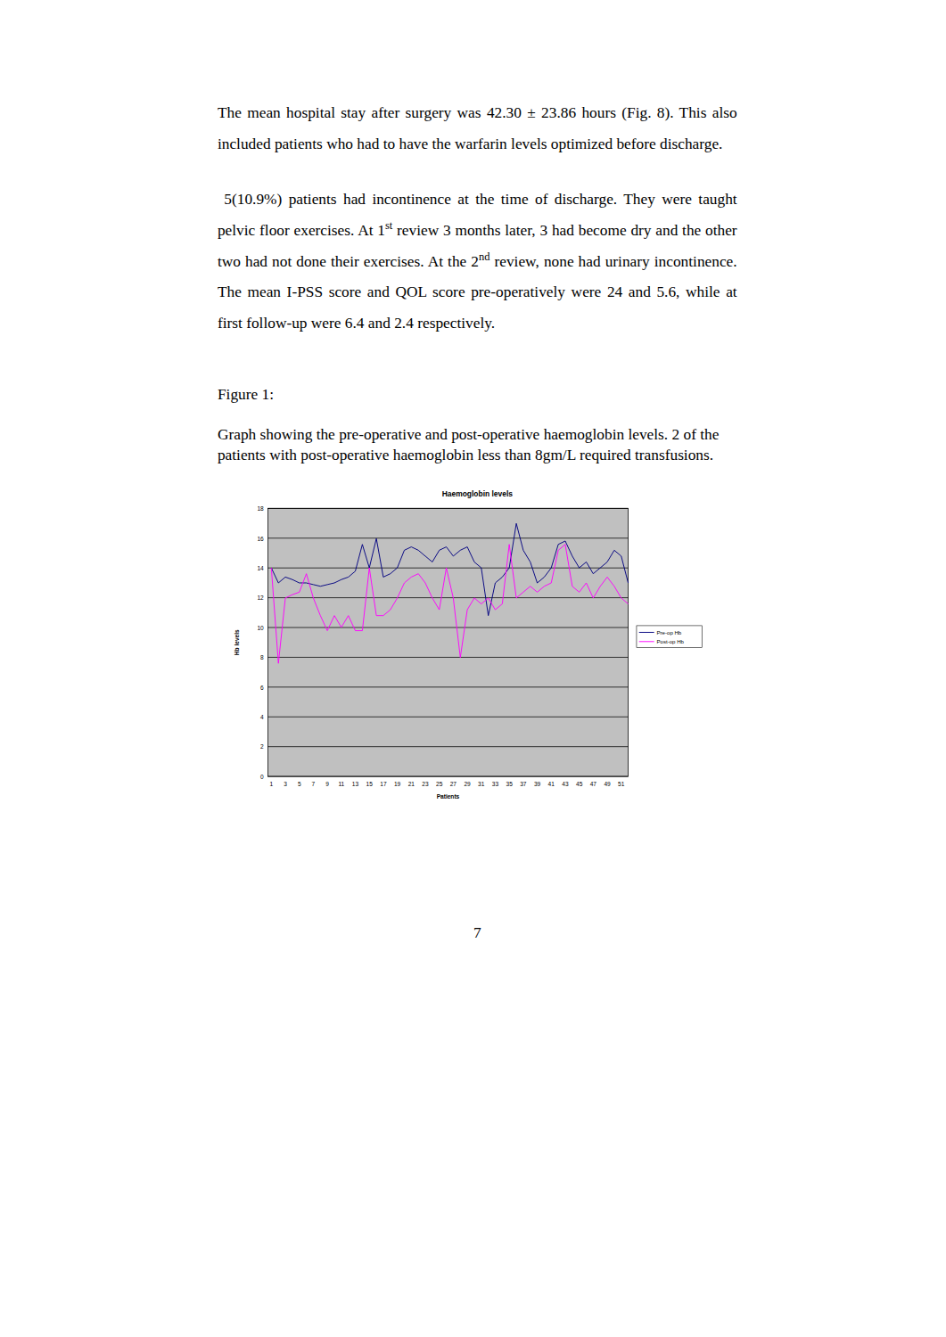The mean hospital stay after surgery was 42.30 ± 23.86 hours (Fig. 8). This also included patients who had to have the warfarin levels optimized before discharge.
5(10.9%) patients had incontinence at the time of discharge. They were taught pelvic floor exercises. At 1st review 3 months later, 3 had become dry and the other two had not done their exercises. At the 2nd review, none had urinary incontinence. The mean I-PSS score and QOL score pre-operatively were 24 and 5.6, while at first follow-up were 6.4 and 2.4 respectively.
Figure 1:
Graph showing the pre-operative and post-operative haemoglobin levels. 2 of the patients with post-operative haemoglobin less than 8gm/L required transfusions.
Haemoglobin levels 18 16 14 12 10 8 6 4 2 0 Hb levels 1 3 5 7 9 11 13 15 17 19 21 23 25 27 29 31 33 35 37 39 41 43 45 47 49 51 Patients Pre-op Hb Post-op Hb
7